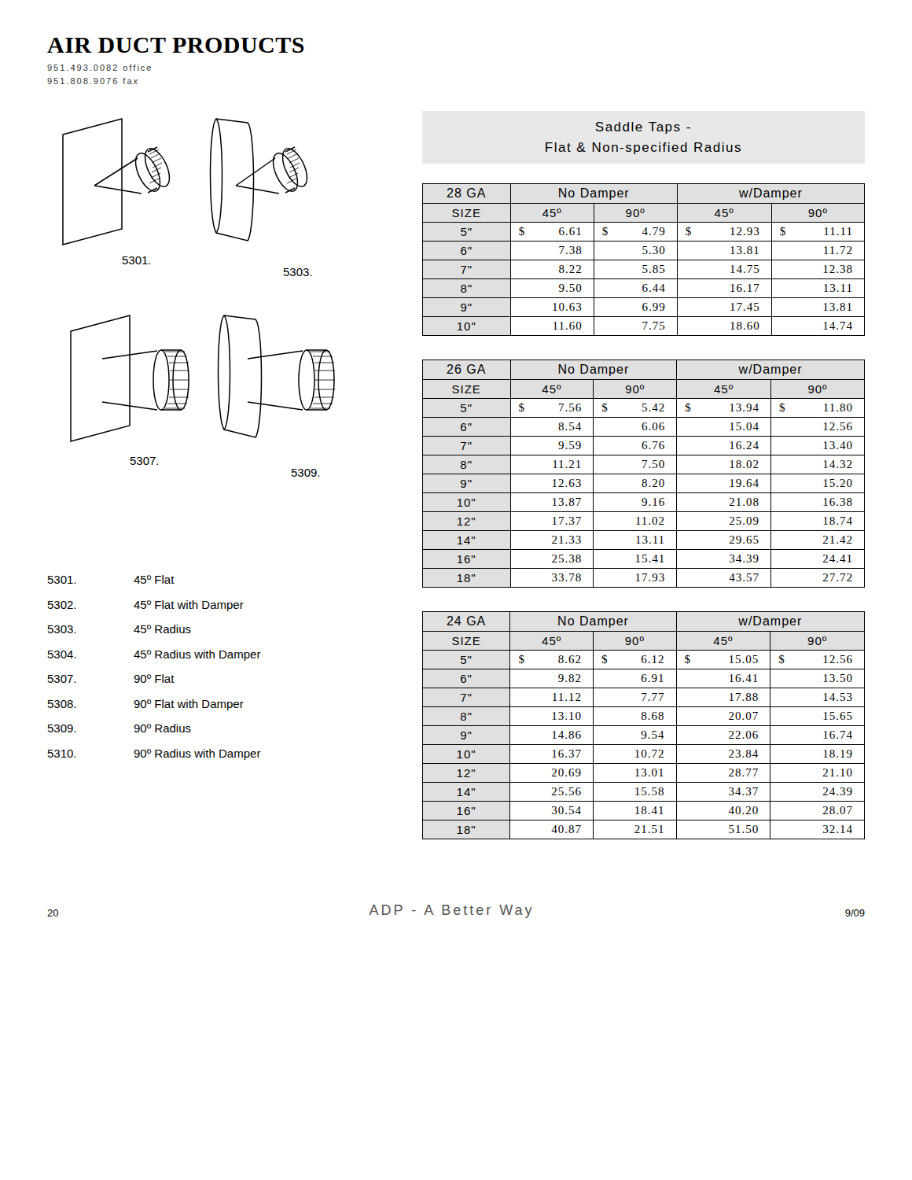AIR DUCT PRODUCTS
951.493.0082 office
951.808.9076 fax
5301. 5303.
5307. 5309.
5301. 45º Flat
5302. 45º Flat with Damper
5303. 45º Radius
5304. 45º Radius with Damper
5307. 90º Flat
5308. 90º Flat with Damper
5309. 90º Radius
5310. 90º Radius with Damper
Saddle Taps -
Flat & Non-specified Radius
| 28 GA | No Damper | w/Damper |
| --- | --- | --- |
| SIZE | 45º | 90º | 45º | 90º |
| 5" | $ 6.61 | $ 4.79 | $ 12.93 | $ 11.11 |
| 6" | 7.38 | 5.30 | 13.81 | 11.72 |
| 7" | 8.22 | 5.85 | 14.75 | 12.38 |
| 8" | 9.50 | 6.44 | 16.17 | 13.11 |
| 9" | 10.63 | 6.99 | 17.45 | 13.81 |
| 10" | 11.60 | 7.75 | 18.60 | 14.74 |
| 26 GA | No Damper | w/Damper |
| --- | --- | --- |
| SIZE | 45º | 90º | 45º | 90º |
| 5" | $ 7.56 | $ 5.42 | $ 13.94 | $ 11.80 |
| 6" | 8.54 | 6.06 | 15.04 | 12.56 |
| 7" | 9.59 | 6.76 | 16.24 | 13.40 |
| 8" | 11.21 | 7.50 | 18.02 | 14.32 |
| 9" | 12.63 | 8.20 | 19.64 | 15.20 |
| 10" | 13.87 | 9.16 | 21.08 | 16.38 |
| 12" | 17.37 | 11.02 | 25.09 | 18.74 |
| 14" | 21.33 | 13.11 | 29.65 | 21.42 |
| 16" | 25.38 | 15.41 | 34.39 | 24.41 |
| 18" | 33.78 | 17.93 | 43.57 | 27.72 |
| 24 GA | No Damper | w/Damper |
| --- | --- | --- |
| SIZE | 45º | 90º | 45º | 90º |
| 5" | $ 8.62 | $ 6.12 | $ 15.05 | $ 12.56 |
| 6" | 9.82 | 6.91 | 16.41 | 13.50 |
| 7" | 11.12 | 7.77 | 17.88 | 14.53 |
| 8" | 13.10 | 8.68 | 20.07 | 15.65 |
| 9" | 14.86 | 9.54 | 22.06 | 16.74 |
| 10" | 16.37 | 10.72 | 23.84 | 18.19 |
| 12" | 20.69 | 13.01 | 28.77 | 21.10 |
| 14" | 25.56 | 15.58 | 34.37 | 24.39 |
| 16" | 30.54 | 18.41 | 40.20 | 28.07 |
| 18" | 40.87 | 21.51 | 51.50 | 32.14 |
20
ADP - A Better Way
9/09